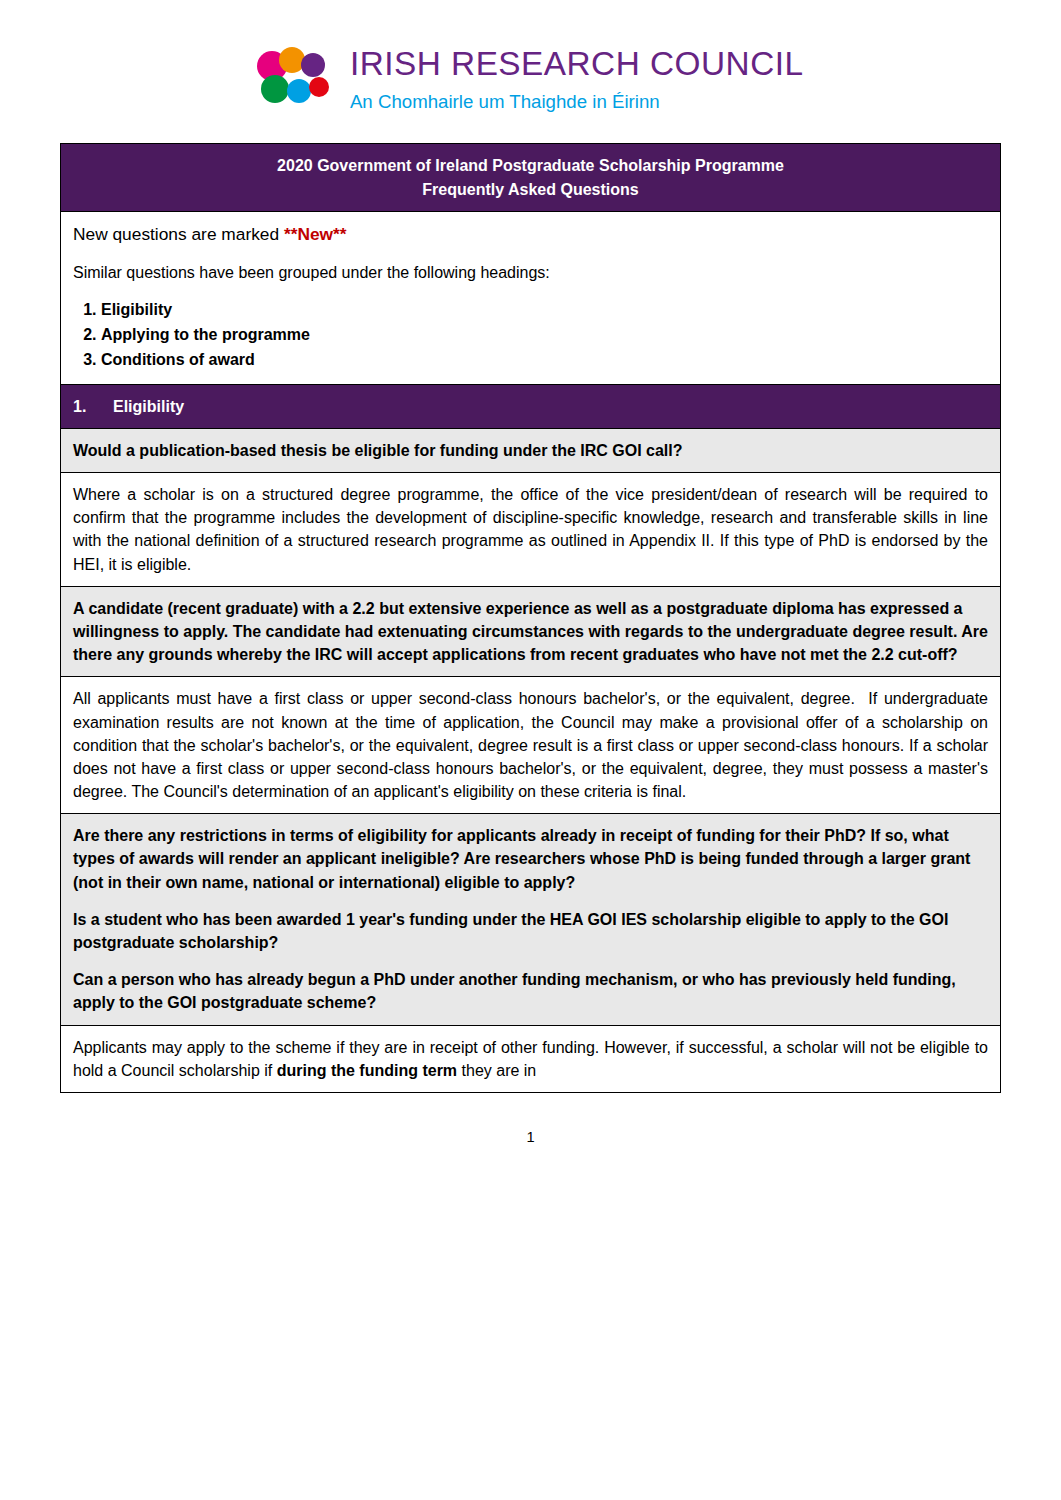IRISH RESEARCH COUNCIL
An Chomhairle um Thaighde in Éirinn
| 2020 Government of Ireland Postgraduate Scholarship Programme Frequently Asked Questions |
| New questions are marked **New** Similar questions have been grouped under the following headings: Eligibility Applying to the programme Conditions of award |
| 1. Eligibility |
| Would a publication-based thesis be eligible for funding under the IRC GOI call? |
| Where a scholar is on a structured degree programme, the office of the vice president/dean of research will be required to confirm that the programme includes the development of discipline-specific knowledge, research and transferable skills in line with the national definition of a structured research programme as outlined in Appendix II. If this type of PhD is endorsed by the HEI, it is eligible. |
| A candidate (recent graduate) with a 2.2 but extensive experience as well as a postgraduate diploma has expressed a willingness to apply. The candidate had extenuating circumstances with regards to the undergraduate degree result. Are there any grounds whereby the IRC will accept applications from recent graduates who have not met the 2.2 cut-off? |
| All applicants must have a first class or upper second-class honours bachelor's, or the equivalent, degree. If undergraduate examination results are not known at the time of application, the Council may make a provisional offer of a scholarship on condition that the scholar's bachelor's, or the equivalent, degree result is a first class or upper second-class honours. If a scholar does not have a first class or upper second-class honours bachelor's, or the equivalent, degree, they must possess a master's degree. The Council's determination of an applicant's eligibility on these criteria is final. |
| Are there any restrictions in terms of eligibility for applicants already in receipt of funding for their PhD? If so, what types of awards will render an applicant ineligible? Are researchers whose PhD is being funded through a larger grant (not in their own name, national or international) eligible to apply? Is a student who has been awarded 1 year's funding under the HEA GOI IES scholarship eligible to apply to the GOI postgraduate scholarship? Can a person who has already begun a PhD under another funding mechanism, or who has previously held funding, apply to the GOI postgraduate scheme? |
| Applicants may apply to the scheme if they are in receipt of other funding. However, if successful, a scholar will not be eligible to hold a Council scholarship if during the funding term they are in |
1